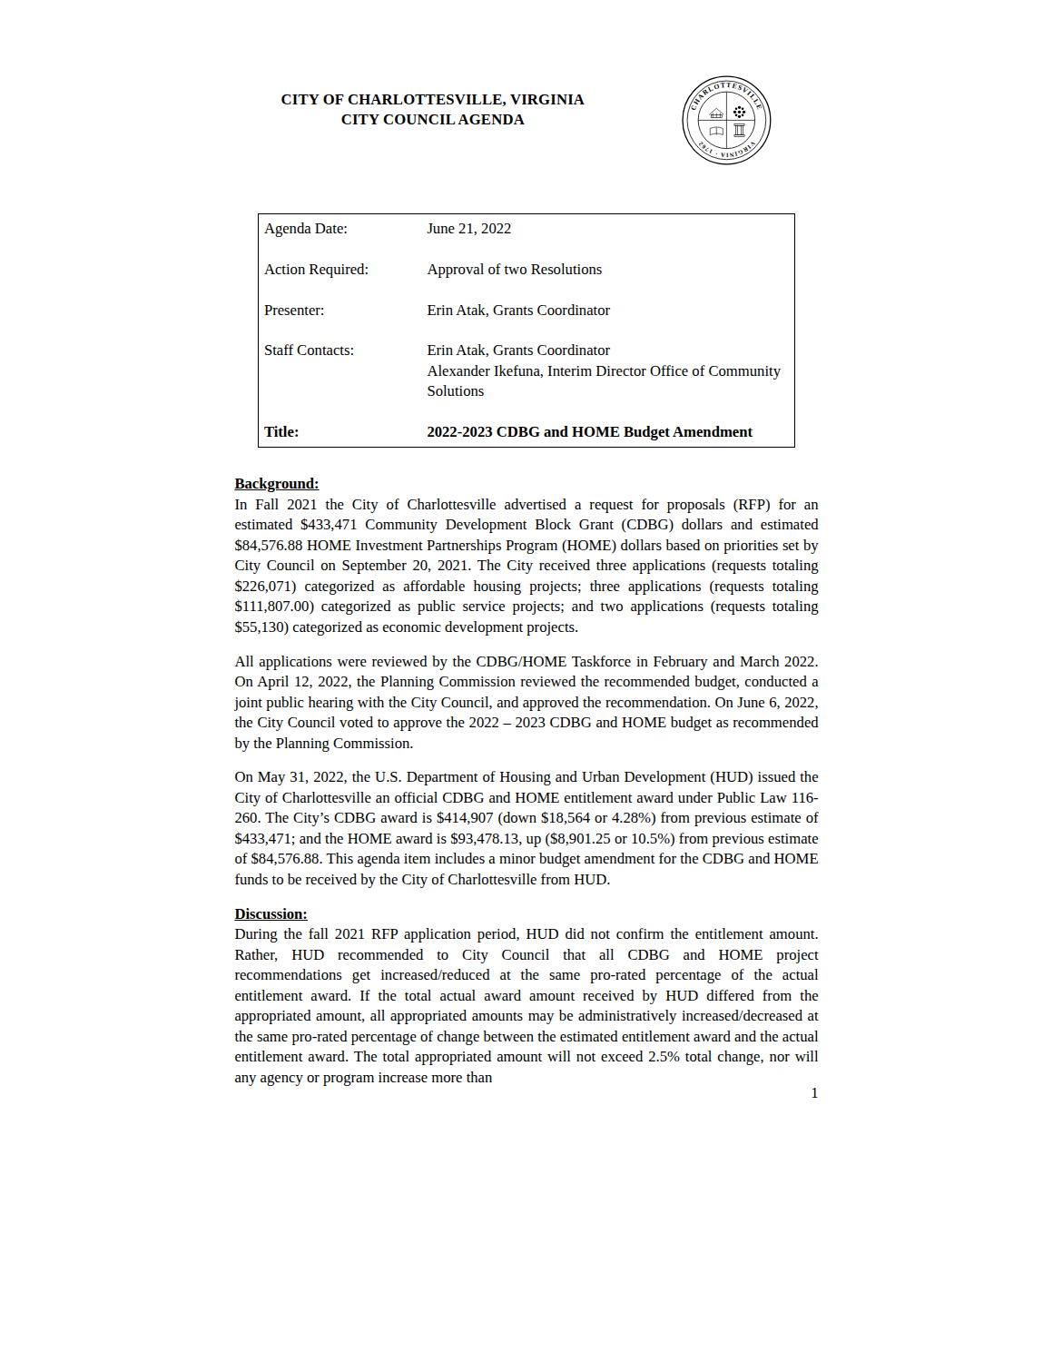CITY OF CHARLOTTESVILLE, VIRGINIA CITY COUNCIL AGENDA
CHARLOTTESVILLE VIRGINIA · 1762
| Agenda Date: | June 21, 2022 |
| Action Required: | Approval of two Resolutions |
| Presenter: | Erin Atak, Grants Coordinator |
| Staff Contacts: | Erin Atak, Grants Coordinator Alexander Ikefuna, Interim Director Office of Community Solutions |
| Title: | 2022-2023 CDBG and HOME Budget Amendment |
Background:
In Fall 2021 the City of Charlottesville advertised a request for proposals (RFP) for an estimated $433,471 Community Development Block Grant (CDBG) dollars and estimated $84,576.88 HOME Investment Partnerships Program (HOME) dollars based on priorities set by City Council on September 20, 2021. The City received three applications (requests totaling $226,071) categorized as affordable housing projects; three applications (requests totaling $111,807.00) categorized as public service projects; and two applications (requests totaling $55,130) categorized as economic development projects.
All applications were reviewed by the CDBG/HOME Taskforce in February and March 2022. On April 12, 2022, the Planning Commission reviewed the recommended budget, conducted a joint public hearing with the City Council, and approved the recommendation. On June 6, 2022, the City Council voted to approve the 2022 – 2023 CDBG and HOME budget as recommended by the Planning Commission.
On May 31, 2022, the U.S. Department of Housing and Urban Development (HUD) issued the City of Charlottesville an official CDBG and HOME entitlement award under Public Law 116-260. The City’s CDBG award is $414,907 (down $18,564 or 4.28%) from previous estimate of $433,471; and the HOME award is $93,478.13, up ($8,901.25 or 10.5%) from previous estimate of $84,576.88. This agenda item includes a minor budget amendment for the CDBG and HOME funds to be received by the City of Charlottesville from HUD.
Discussion:
During the fall 2021 RFP application period, HUD did not confirm the entitlement amount. Rather, HUD recommended to City Council that all CDBG and HOME project recommendations get increased/reduced at the same pro-rated percentage of the actual entitlement award. If the total actual award amount received by HUD differed from the appropriated amount, all appropriated amounts may be administratively increased/decreased at the same pro-rated percentage of change between the estimated entitlement award and the actual entitlement award. The total appropriated amount will not exceed 2.5% total change, nor will any agency or program increase more than
1